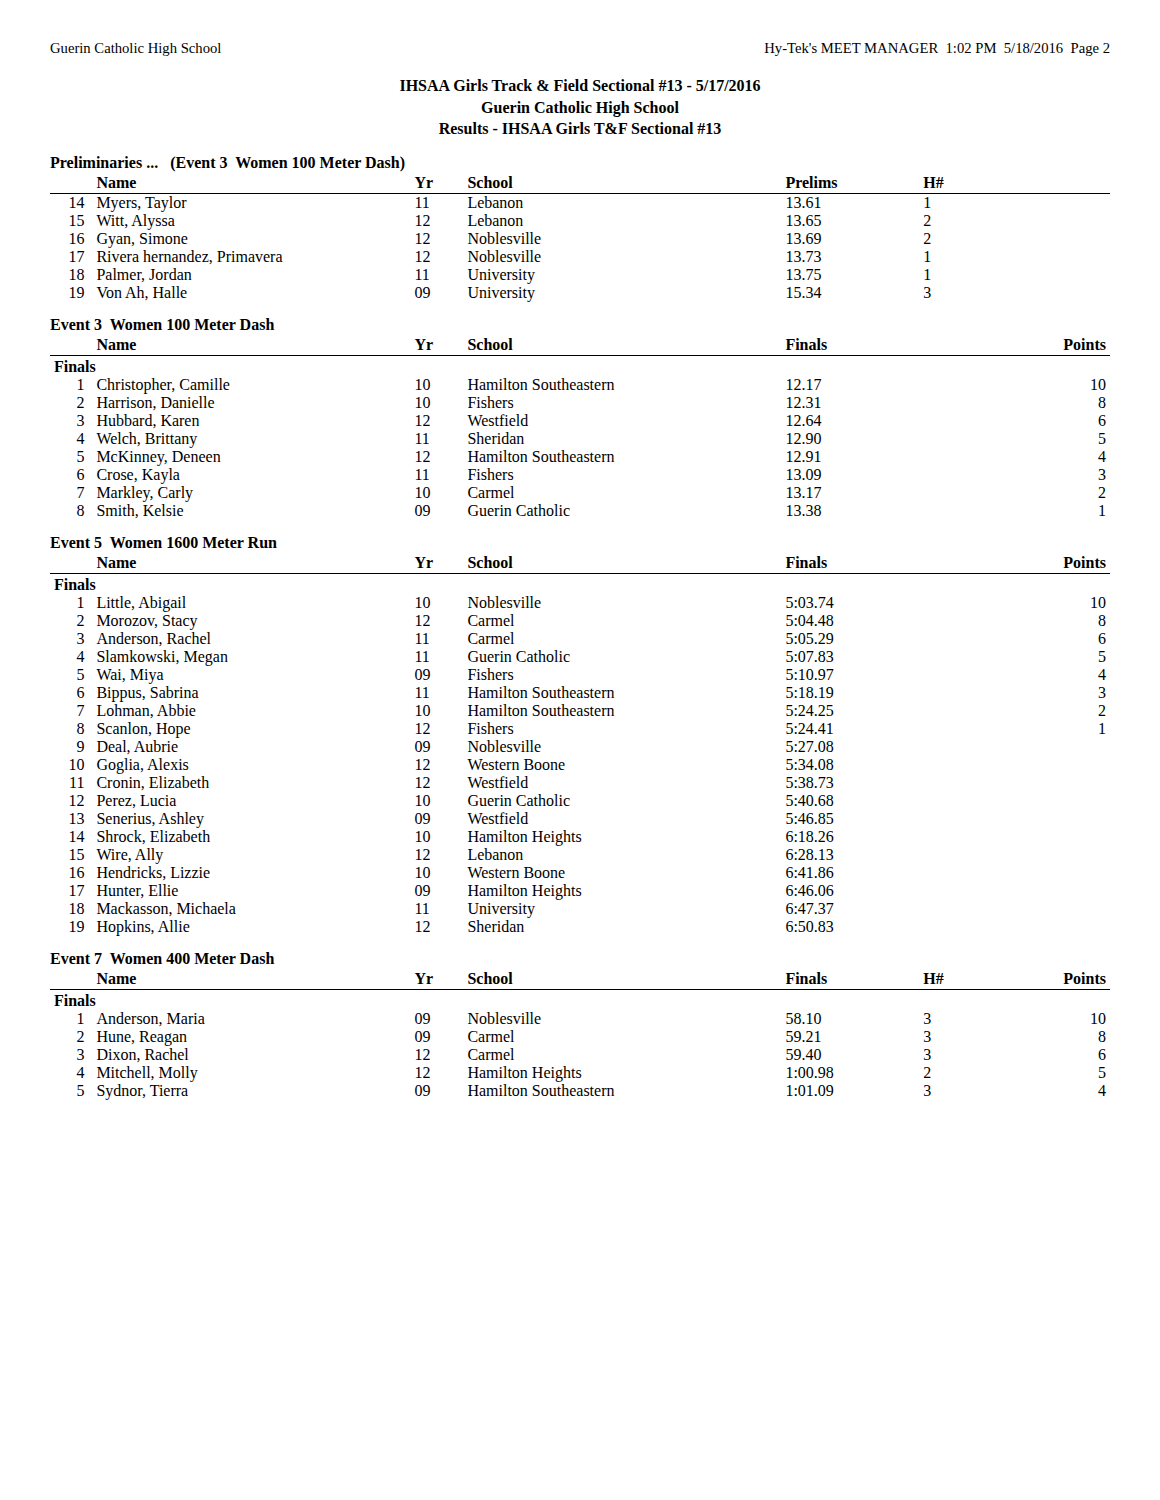Guerin Catholic High School
Hy-Tek's MEET MANAGER 1:02 PM 5/18/2016 Page 2
IHSAA Girls Track & Field Sectional #13 - 5/17/2016
Guerin Catholic High School
Results - IHSAA Girls T&F Sectional #13
Preliminaries ... (Event 3 Women 100 Meter Dash)
| | Name | Yr | School | Prelims | H# | |
| --- | --- | --- | --- | --- | --- | --- |
| 14 | Myers, Taylor | 11 | Lebanon | 13.61 | 1 | |
| 15 | Witt, Alyssa | 12 | Lebanon | 13.65 | 2 | |
| 16 | Gyan, Simone | 12 | Noblesville | 13.69 | 2 | |
| 17 | Rivera hernandez, Primavera | 12 | Noblesville | 13.73 | 1 | |
| 18 | Palmer, Jordan | 11 | University | 13.75 | 1 | |
| 19 | Von Ah, Halle | 09 | University | 15.34 | 3 | |
Event 3 Women 100 Meter Dash
| | Name | Yr | School | Finals | | Points |
| --- | --- | --- | --- | --- | --- | --- |
| Finals |
| 1 | Christopher, Camille | 10 | Hamilton Southeastern | 12.17 | | 10 |
| 2 | Harrison, Danielle | 10 | Fishers | 12.31 | | 8 |
| 3 | Hubbard, Karen | 12 | Westfield | 12.64 | | 6 |
| 4 | Welch, Brittany | 11 | Sheridan | 12.90 | | 5 |
| 5 | McKinney, Deneen | 12 | Hamilton Southeastern | 12.91 | | 4 |
| 6 | Crose, Kayla | 11 | Fishers | 13.09 | | 3 |
| 7 | Markley, Carly | 10 | Carmel | 13.17 | | 2 |
| 8 | Smith, Kelsie | 09 | Guerin Catholic | 13.38 | | 1 |
Event 5 Women 1600 Meter Run
| | Name | Yr | School | Finals | | Points |
| --- | --- | --- | --- | --- | --- | --- |
| Finals |
| 1 | Little, Abigail | 10 | Noblesville | 5:03.74 | | 10 |
| 2 | Morozov, Stacy | 12 | Carmel | 5:04.48 | | 8 |
| 3 | Anderson, Rachel | 11 | Carmel | 5:05.29 | | 6 |
| 4 | Slamkowski, Megan | 11 | Guerin Catholic | 5:07.83 | | 5 |
| 5 | Wai, Miya | 09 | Fishers | 5:10.97 | | 4 |
| 6 | Bippus, Sabrina | 11 | Hamilton Southeastern | 5:18.19 | | 3 |
| 7 | Lohman, Abbie | 10 | Hamilton Southeastern | 5:24.25 | | 2 |
| 8 | Scanlon, Hope | 12 | Fishers | 5:24.41 | | 1 |
| 9 | Deal, Aubrie | 09 | Noblesville | 5:27.08 | | |
| 10 | Goglia, Alexis | 12 | Western Boone | 5:34.08 | | |
| 11 | Cronin, Elizabeth | 12 | Westfield | 5:38.73 | | |
| 12 | Perez, Lucia | 10 | Guerin Catholic | 5:40.68 | | |
| 13 | Senerius, Ashley | 09 | Westfield | 5:46.85 | | |
| 14 | Shrock, Elizabeth | 10 | Hamilton Heights | 6:18.26 | | |
| 15 | Wire, Ally | 12 | Lebanon | 6:28.13 | | |
| 16 | Hendricks, Lizzie | 10 | Western Boone | 6:41.86 | | |
| 17 | Hunter, Ellie | 09 | Hamilton Heights | 6:46.06 | | |
| 18 | Mackasson, Michaela | 11 | University | 6:47.37 | | |
| 19 | Hopkins, Allie | 12 | Sheridan | 6:50.83 | | |
Event 7 Women 400 Meter Dash
| | Name | Yr | School | Finals | H# | Points |
| --- | --- | --- | --- | --- | --- | --- |
| Finals |
| 1 | Anderson, Maria | 09 | Noblesville | 58.10 | 3 | 10 |
| 2 | Hune, Reagan | 09 | Carmel | 59.21 | 3 | 8 |
| 3 | Dixon, Rachel | 12 | Carmel | 59.40 | 3 | 6 |
| 4 | Mitchell, Molly | 12 | Hamilton Heights | 1:00.98 | 2 | 5 |
| 5 | Sydnor, Tierra | 09 | Hamilton Southeastern | 1:01.09 | 3 | 4 |